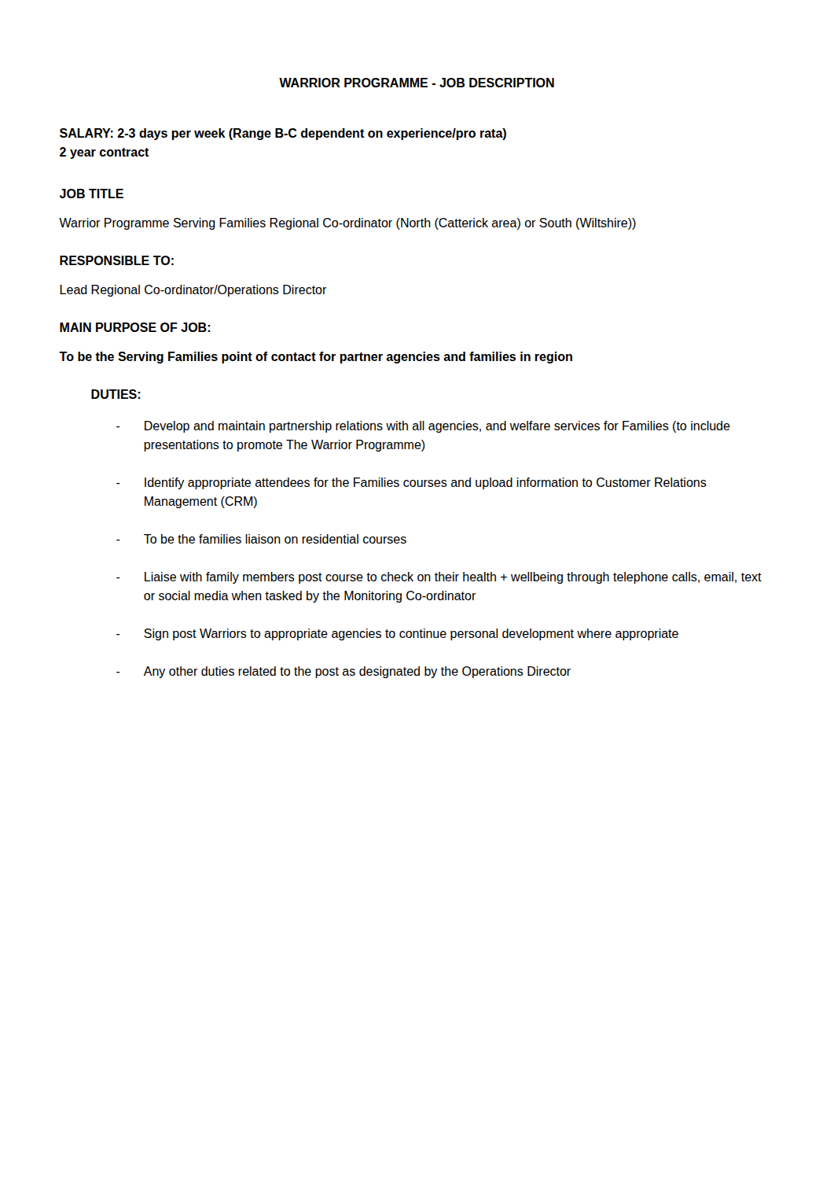WARRIOR PROGRAMME - JOB DESCRIPTION
SALARY: 2-3 days per week (Range B-C dependent on experience/pro rata)
2 year contract
JOB TITLE
Warrior Programme Serving Families Regional Co-ordinator (North (Catterick area) or South (Wiltshire))
RESPONSIBLE TO:
Lead Regional Co-ordinator/Operations Director
MAIN PURPOSE OF JOB:
To be the Serving Families point of contact for partner agencies and families in region
DUTIES:
Develop and maintain partnership relations with all agencies, and welfare services for Families (to include presentations to promote The Warrior Programme)
Identify appropriate attendees for the Families courses and upload information to Customer Relations Management (CRM)
To be the families liaison on residential courses
Liaise with family members post course to check on their health + wellbeing through telephone calls, email, text or social media when tasked by the Monitoring Co-ordinator
Sign post Warriors to appropriate agencies to continue personal development where appropriate
Any other duties related to the post as designated by the Operations Director